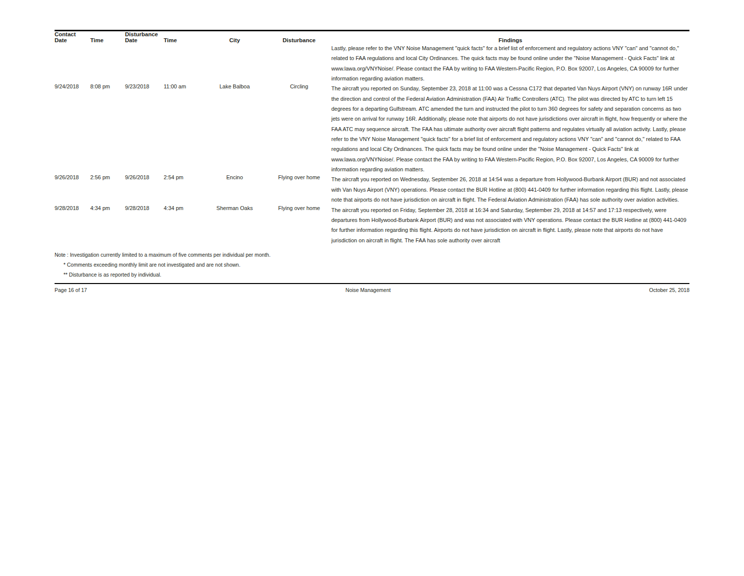| Contact | Disturbance | | | |
| --- | --- | --- | --- | --- |
| Date | Time | Date | Time | City | Disturbance | Findings |
| | | | | | | Lastly, please refer to the VNY Noise Management "quick facts" for a brief list of enforcement and regulatory actions VNY "can" and "cannot do," related to FAA regulations and local City Ordinances. The quick facts may be found online under the "Noise Management - Quick Facts" link at www.lawa.org/VNYNoise/. Please contact the FAA by writing to FAA Western-Pacific Region, P.O. Box 92007, Los Angeles, CA 90009 for further information regarding aviation matters. |
| 9/24/2018 | 8:08 pm | 9/23/2018 | 11:00 am | Lake Balboa | Circling | The aircraft you reported on Sunday, September 23, 2018 at 11:00 was a Cessna C172 that departed Van Nuys Airport (VNY) on runway 16R under the direction and control of the Federal Aviation Administration (FAA) Air Traffic Controllers (ATC). The pilot was directed by ATC to turn left 15 degrees for a departing Gulfstream. ATC amended the turn and instructed the pilot to turn 360 degrees for safety and separation concerns as two jets were on arrival for runway 16R. Additionally, please note that airports do not have jurisdictions over aircraft in flight, how frequently or where the FAA ATC may sequence aircraft. The FAA has ultimate authority over aircraft flight patterns and regulates virtually all aviation activity. Lastly, please refer to the VNY Noise Management "quick facts" for a brief list of enforcement and regulatory actions VNY "can" and "cannot do," related to FAA regulations and local City Ordinances. The quick facts may be found online under the "Noise Management - Quick Facts" link at www.lawa.org/VNYNoise/. Please contact the FAA by writing to FAA Western-Pacific Region, P.O. Box 92007, Los Angeles, CA 90009 for further information regarding aviation matters. |
| 9/26/2018 | 2:56 pm | 9/26/2018 | 2:54 pm | Encino | Flying over home | The aircraft you reported on Wednesday, September 26, 2018 at 14:54 was a departure from Hollywood-Burbank Airport (BUR) and not associated with Van Nuys Airport (VNY) operations. Please contact the BUR Hotline at (800) 441-0409 for further information regarding this flight. Lastly, please note that airports do not have jurisdiction on aircraft in flight. The Federal Aviation Administration (FAA) has sole authority over aviation activities. |
| 9/28/2018 | 4:34 pm | 9/28/2018 | 4:34 pm | Sherman Oaks | Flying over home | The aircraft you reported on Friday, September 28, 2018 at 16:34 and Saturday, September 29, 2018 at 14:57 and 17:13 respectively, were departures from Hollywood-Burbank Airport (BUR) and was not associated with VNY operations. Please contact the BUR Hotline at (800) 441-0409 for further information regarding this flight. Airports do not have jurisdiction on aircraft in flight. Lastly, please note that airports do not have jurisdiction on aircraft in flight. The FAA has sole authority over aircraft |
Note : Investigation currently limited to a maximum of five comments per individual per month.
* Comments exceeding monthly limit are not investigated and are not shown.
** Disturbance is as reported by individual.
Page 16 of 17
Noise Management
October 25, 2018